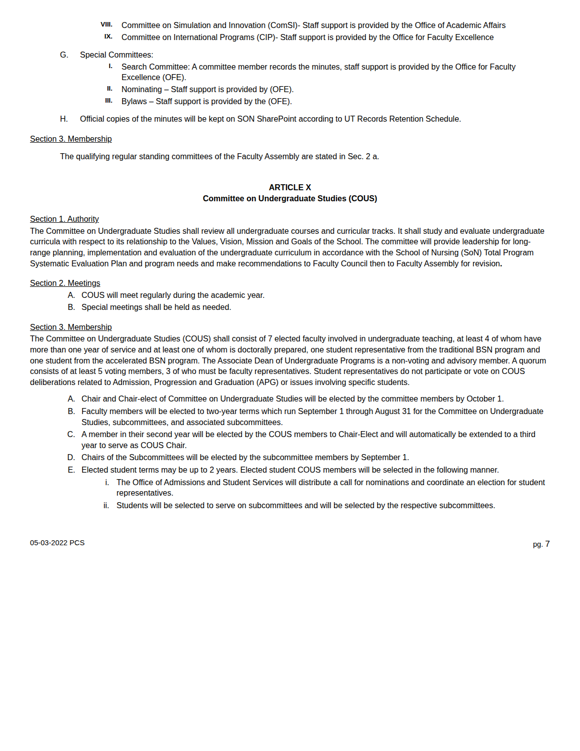VIII.
Committee on Simulation and Innovation (ComSI)- Staff support is provided by the Office of Academic Affairs
IX.
Committee on International Programs (CIP)- Staff support is provided by the Office for Faculty Excellence
G.
Special Committees:
I.
Search Committee: A committee member records the minutes, staff support is provided by the Office for Faculty Excellence (OFE).
II.
Nominating – Staff support is provided by (OFE).
III.
Bylaws – Staff support is provided by the (OFE).
H.
Official copies of the minutes will be kept on SON SharePoint according to UT Records Retention Schedule.
Section 3. Membership
The qualifying regular standing committees of the Faculty Assembly are stated in Sec. 2 a.
ARTICLE X
Committee on Undergraduate Studies (COUS)
Section 1. Authority
The Committee on Undergraduate Studies shall review all undergraduate courses and curricular tracks. It shall study and evaluate undergraduate curricula with respect to its relationship to the Values, Vision, Mission and Goals of the School. The committee will provide leadership for long-range planning, implementation and evaluation of the undergraduate curriculum in accordance with the School of Nursing (SoN) Total Program Systematic Evaluation Plan and program needs and make recommendations to Faculty Council then to Faculty Assembly for revision.
Section 2. Meetings
COUS will meet regularly during the academic year.
Special meetings shall be held as needed.
Section 3. Membership
The Committee on Undergraduate Studies (COUS) shall consist of 7 elected faculty involved in undergraduate teaching, at least 4 of whom have more than one year of service and at least one of whom is doctorally prepared, one student representative from the traditional BSN program and one student from the accelerated BSN program. The Associate Dean of Undergraduate Programs is a non-voting and advisory member. A quorum consists of at least 5 voting members, 3 of who must be faculty representatives. Student representatives do not participate or vote on COUS deliberations related to Admission, Progression and Graduation (APG) or issues involving specific students.
Chair and Chair-elect of Committee on Undergraduate Studies will be elected by the committee members by October 1.
Faculty members will be elected to two-year terms which run September 1 through August 31 for the Committee on Undergraduate Studies, subcommittees, and associated subcommittees.
A member in their second year will be elected by the COUS members to Chair-Elect and will automatically be extended to a third year to serve as COUS Chair.
Chairs of the Subcommittees will be elected by the subcommittee members by September 1.
Elected student terms may be up to 2 years. Elected student COUS members will be selected in the following manner.
The Office of Admissions and Student Services will distribute a call for nominations and coordinate an election for student representatives.
Students will be selected to serve on subcommittees and will be selected by the respective subcommittees.
05-03-2022 PCS
pg. 7